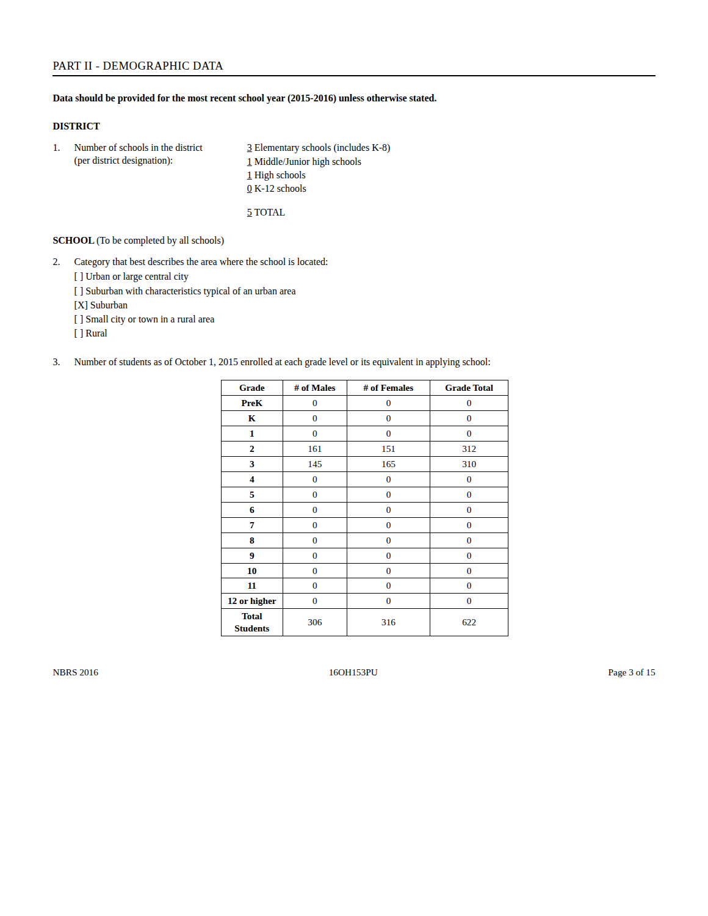PART II - DEMOGRAPHIC DATA
Data should be provided for the most recent school year (2015-2016) unless otherwise stated.
DISTRICT
1.
Number of schools in the district
(per district designation):
3 Elementary schools (includes K-8)
1 Middle/Junior high schools
1 High schools
0 K-12 schools
5 TOTAL
SCHOOL (To be completed by all schools)
2.
Category that best describes the area where the school is located:
[ ] Urban or large central city
[ ] Suburban with characteristics typical of an urban area
[X] Suburban
[ ] Small city or town in a rural area
[ ] Rural
3.
Number of students as of October 1, 2015 enrolled at each grade level or its equivalent in applying school:
| Grade | # of Males | # of Females | Grade Total |
| --- | --- | --- | --- |
| PreK | 0 | 0 | 0 |
| K | 0 | 0 | 0 |
| 1 | 0 | 0 | 0 |
| 2 | 161 | 151 | 312 |
| 3 | 145 | 165 | 310 |
| 4 | 0 | 0 | 0 |
| 5 | 0 | 0 | 0 |
| 6 | 0 | 0 | 0 |
| 7 | 0 | 0 | 0 |
| 8 | 0 | 0 | 0 |
| 9 | 0 | 0 | 0 |
| 10 | 0 | 0 | 0 |
| 11 | 0 | 0 | 0 |
| 12 or higher | 0 | 0 | 0 |
| Total Students | 306 | 316 | 622 |
NBRS 2016 16OH153PU Page 3 of 15